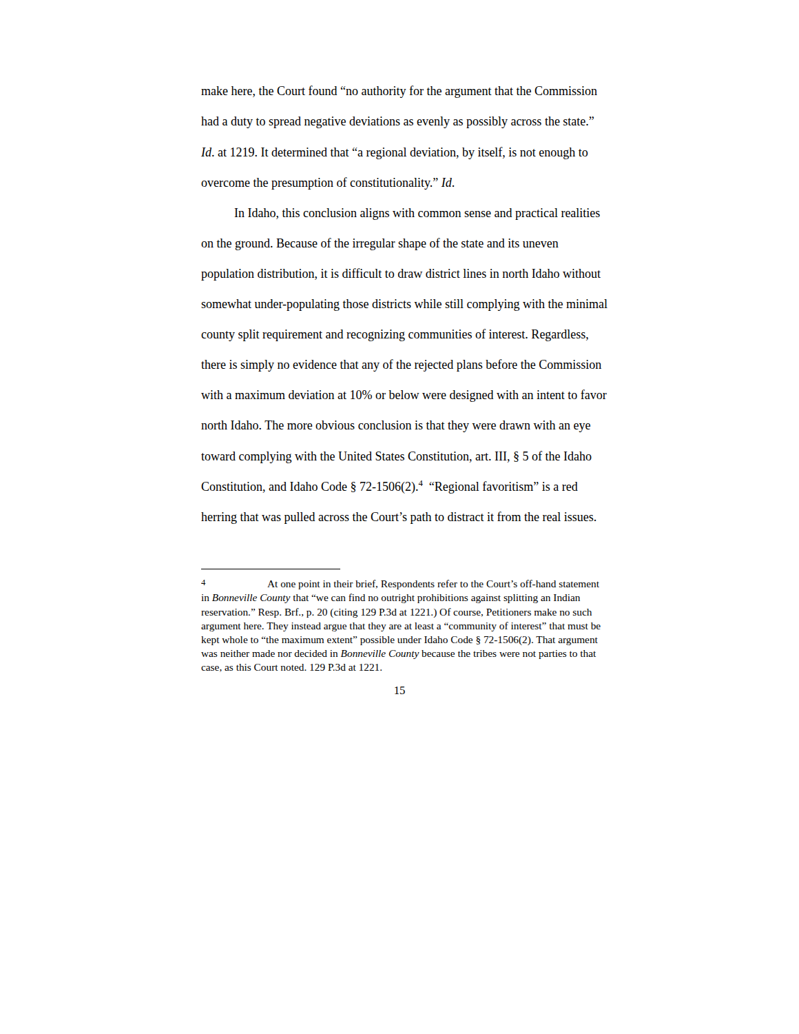make here, the Court found “no authority for the argument that the Commission had a duty to spread negative deviations as evenly as possibly across the state.” Id. at 1219. It determined that “a regional deviation, by itself, is not enough to overcome the presumption of constitutionality.” Id.
In Idaho, this conclusion aligns with common sense and practical realities on the ground. Because of the irregular shape of the state and its uneven population distribution, it is difficult to draw district lines in north Idaho without somewhat under-populating those districts while still complying with the minimal county split requirement and recognizing communities of interest. Regardless, there is simply no evidence that any of the rejected plans before the Commission with a maximum deviation at 10% or below were designed with an intent to favor north Idaho. The more obvious conclusion is that they were drawn with an eye toward complying with the United States Constitution, art. III, § 5 of the Idaho Constitution, and Idaho Code § 72-1506(2).4 “Regional favoritism” is a red herring that was pulled across the Court’s path to distract it from the real issues.
4 At one point in their brief, Respondents refer to the Court’s off-hand statement in Bonneville County that “we can find no outright prohibitions against splitting an Indian reservation.” Resp. Brf., p. 20 (citing 129 P.3d at 1221.) Of course, Petitioners make no such argument here. They instead argue that they are at least a “community of interest” that must be kept whole to “the maximum extent” possible under Idaho Code § 72-1506(2). That argument was neither made nor decided in Bonneville County because the tribes were not parties to that case, as this Court noted. 129 P.3d at 1221.
15